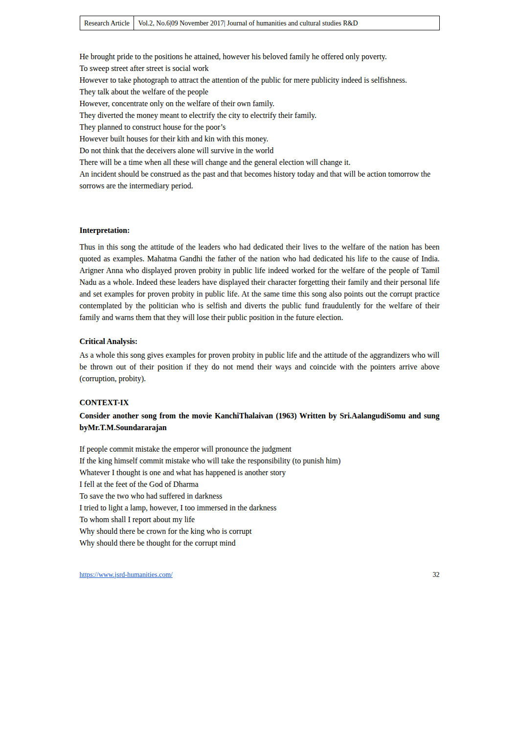Research Article
Vol.2, No.6|09 November 2017| Journal of humanities and cultural studies R&D
He brought pride to the positions he attained, however his beloved family he offered only poverty.
To sweep street after street is social work
However to take photograph to attract the attention of the public for mere publicity indeed is selfishness.
They talk about the welfare of the people
However, concentrate only on the welfare of their own family.
They diverted the money meant to electrify the city to electrify their family.
They planned to construct house for the poor’s
However built houses for their kith and kin with this money.
Do not think that the deceivers alone will survive in the world
There will be a time when all these will change and the general election will change it.
An incident should be construed as the past and that becomes history today and that will be action tomorrow the sorrows are the intermediary period.
Interpretation:
Thus in this song the attitude of the leaders who had dedicated their lives to the welfare of the nation has been quoted as examples. Mahatma Gandhi the father of the nation who had dedicated his life to the cause of India. Arigner Anna who displayed proven probity in public life indeed worked for the welfare of the people of Tamil Nadu as a whole. Indeed these leaders have displayed their character forgetting their family and their personal life and set examples for proven probity in public life. At the same time this song also points out the corrupt practice contemplated by the politician who is selfish and diverts the public fund fraudulently for the welfare of their family and warns them that they will lose their public position in the future election.
Critical Analysis:
As a whole this song gives examples for proven probity in public life and the attitude of the aggrandizers who will be thrown out of their position if they do not mend their ways and coincide with the pointers arrive above (corruption, probity).
CONTEXT-IX
Consider another song from the movie KanchiThalaivan (1963) Written by Sri.AalangudiSomu and sung byMr.T.M.Soundararajan
If people commit mistake the emperor will pronounce the judgment
If the king himself commit mistake who will take the responsibility (to punish him)
Whatever I thought is one and what has happened is another story
I fell at the feet of the God of Dharma
To save the two who had suffered in darkness
I tried to light a lamp, however, I too immersed in the darkness
To whom shall I report about my life
Why should there be crown for the king who is corrupt
Why should there be thought for the corrupt mind
https://www.jsrd-humanities.com/ 32